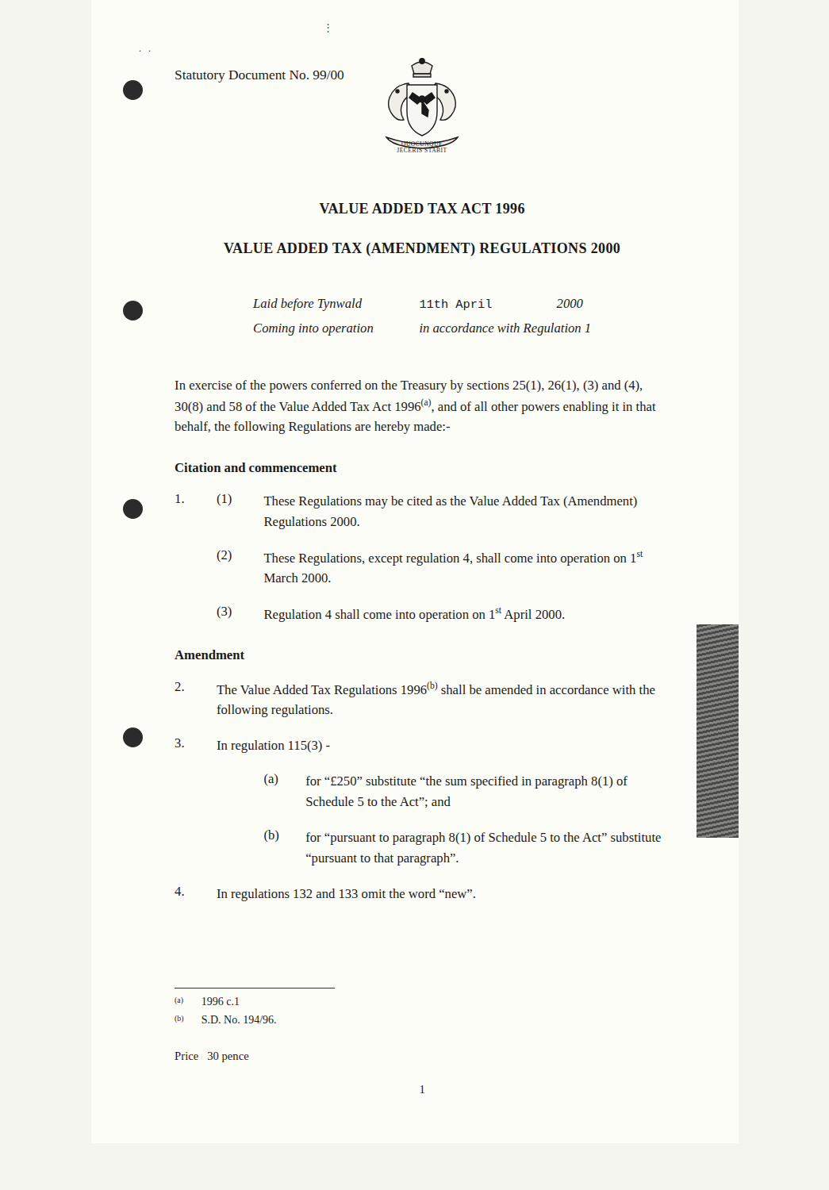⋮
˙ ˙
Statutory Document No. 99/00
QUOCUNQUE JECERIS STABIT
VALUE ADDED TAX ACT 1996
VALUE ADDED TAX (AMENDMENT) REGULATIONS 2000
| Laid before Tynwald | 11th April | 2000 |
| Coming into operation | in accordance with Regulation 1 |
In exercise of the powers conferred on the Treasury by sections 25(1), 26(1), (3) and (4), 30(8) and 58 of the Value Added Tax Act 1996(a), and of all other powers enabling it in that behalf, the following Regulations are hereby made:-
Citation and commencement
1.
(1)
These Regulations may be cited as the Value Added Tax (Amendment) Regulations 2000.
(2)
These Regulations, except regulation 4, shall come into operation on 1st March 2000.
(3)
Regulation 4 shall come into operation on 1st April 2000.
Amendment
2.
The Value Added Tax Regulations 1996(b) shall be amended in accordance with the following regulations.
3.
In regulation 115(3) -
(a)
for “£250” substitute “the sum specified in paragraph 8(1) of Schedule 5 to the Act”; and
(b)
for “pursuant to paragraph 8(1) of Schedule 5 to the Act” substitute “pursuant to that paragraph”.
4.
In regulations 132 and 133 omit the word “new”.
(a)
1996 c.1
(b)
S.D. No. 194/96.
Price 30 pence
1